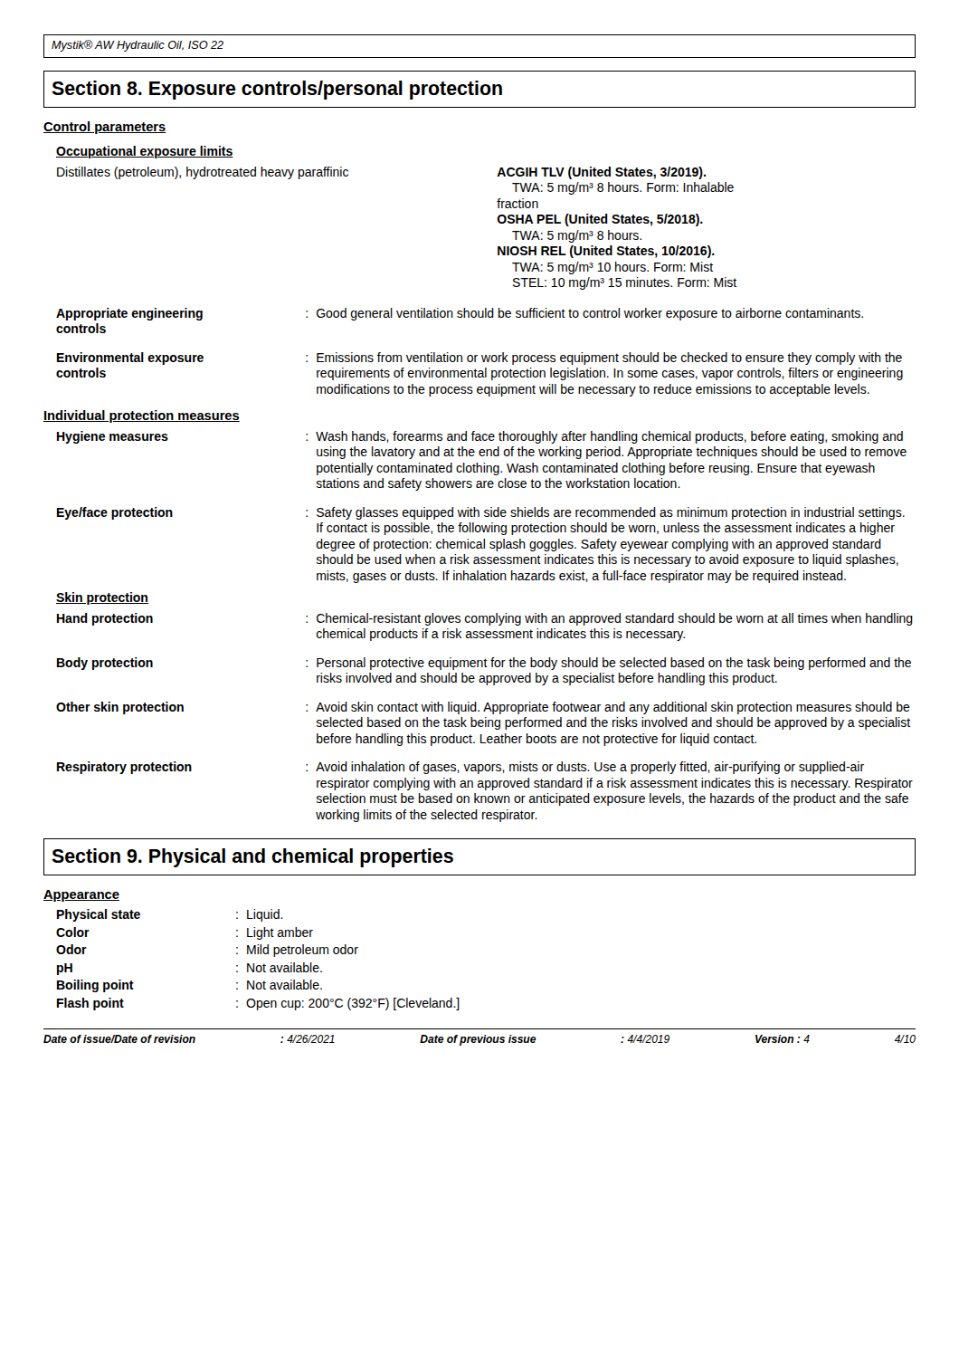Mystik® AW Hydraulic Oil, ISO 22
Section 8. Exposure controls/personal protection
Control parameters
Occupational exposure limits
| Distillates (petroleum), hydrotreated heavy paraffinic | ACGIH TLV (United States, 3/2019). TWA: 5 mg/m³ 8 hours. Form: Inhalable fraction OSHA PEL (United States, 5/2018). TWA: 5 mg/m³ 8 hours. NIOSH REL (United States, 10/2016). TWA: 5 mg/m³ 10 hours. Form: Mist STEL: 10 mg/m³ 15 minutes. Form: Mist |
| Appropriate engineering controls | : | Good general ventilation should be sufficient to control worker exposure to airborne contaminants. |
| Environmental exposure controls | : | Emissions from ventilation or work process equipment should be checked to ensure they comply with the requirements of environmental protection legislation. In some cases, vapor controls, filters or engineering modifications to the process equipment will be necessary to reduce emissions to acceptable levels. |
Individual protection measures
| Hygiene measures | : | Wash hands, forearms and face thoroughly after handling chemical products, before eating, smoking and using the lavatory and at the end of the working period. Appropriate techniques should be used to remove potentially contaminated clothing. Wash contaminated clothing before reusing. Ensure that eyewash stations and safety showers are close to the workstation location. |
| Eye/face protection | : | Safety glasses equipped with side shields are recommended as minimum protection in industrial settings. If contact is possible, the following protection should be worn, unless the assessment indicates a higher degree of protection: chemical splash goggles. Safety eyewear complying with an approved standard should be used when a risk assessment indicates this is necessary to avoid exposure to liquid splashes, mists, gases or dusts. If inhalation hazards exist, a full-face respirator may be required instead. |
Skin protection
| Hand protection | : | Chemical-resistant gloves complying with an approved standard should be worn at all times when handling chemical products if a risk assessment indicates this is necessary. |
| Body protection | : | Personal protective equipment for the body should be selected based on the task being performed and the risks involved and should be approved by a specialist before handling this product. |
| Other skin protection | : | Avoid skin contact with liquid. Appropriate footwear and any additional skin protection measures should be selected based on the task being performed and the risks involved and should be approved by a specialist before handling this product. Leather boots are not protective for liquid contact. |
| Respiratory protection | : | Avoid inhalation of gases, vapors, mists or dusts. Use a properly fitted, air-purifying or supplied-air respirator complying with an approved standard if a risk assessment indicates this is necessary. Respirator selection must be based on known or anticipated exposure levels, the hazards of the product and the safe working limits of the selected respirator. |
Section 9. Physical and chemical properties
Appearance
| Physical state | : | Liquid. |
| Color | : | Light amber |
| Odor | : | Mild petroleum odor |
| pH | : | Not available. |
| Boiling point | : | Not available. |
| Flash point | : | Open cup: 200°C (392°F) [Cleveland.] |
Date of issue/Date of revision : 4/26/2021 Date of previous issue : 4/4/2019 Version : 4 4/10